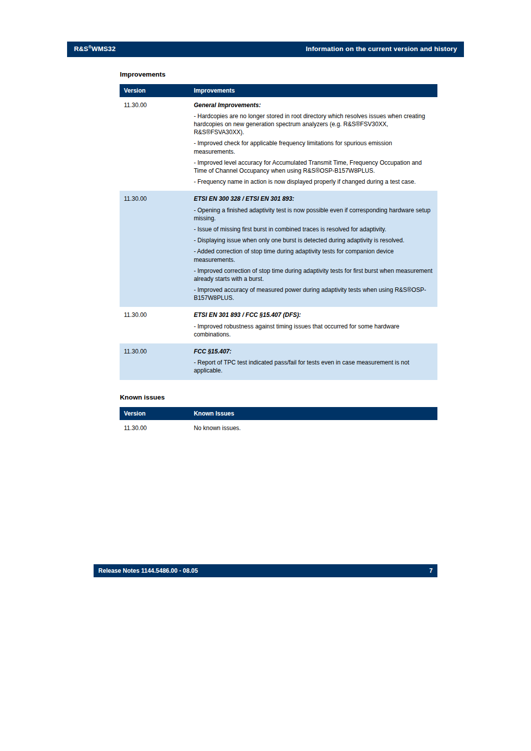R&S®WMS32
Information on the current version and history
Improvements
| Version | Improvements |
| --- | --- |
| 11.30.00 | General Improvements: - Hardcopies are no longer stored in root directory which resolves issues when creating hardcopies on new generation spectrum analyzers (e.g. R&S®FSV30XX, R&S®FSVA30XX). - Improved check for applicable frequency limitations for spurious emission measurements. - Improved level accuracy for Accumulated Transmit Time, Frequency Occupation and Time of Channel Occupancy when using R&S®OSP-B157W8PLUS. - Frequency name in action is now displayed properly if changed during a test case. |
| 11.30.00 | ETSI EN 300 328 / ETSI EN 301 893: - Opening a finished adaptivity test is now possible even if corresponding hardware setup missing. - Issue of missing first burst in combined traces is resolved for adaptivity. - Displaying issue when only one burst is detected during adaptivity is resolved. - Added correction of stop time during adaptivity tests for companion device measurements. - Improved correction of stop time during adaptivity tests for first burst when measurement already starts with a burst. - Improved accuracy of measured power during adaptivity tests when using R&S®OSP-B157W8PLUS. |
| 11.30.00 | ETSI EN 301 893 / FCC §15.407 (DFS): - Improved robustness against timing issues that occurred for some hardware combinations. |
| 11.30.00 | FCC §15.407: - Report of TPC test indicated pass/fail for tests even in case measurement is not applicable. |
Known issues
| Version | Known Issues |
| --- | --- |
| 11.30.00 | No known issues. |
Release Notes 1144.5486.00 - 08.05
7